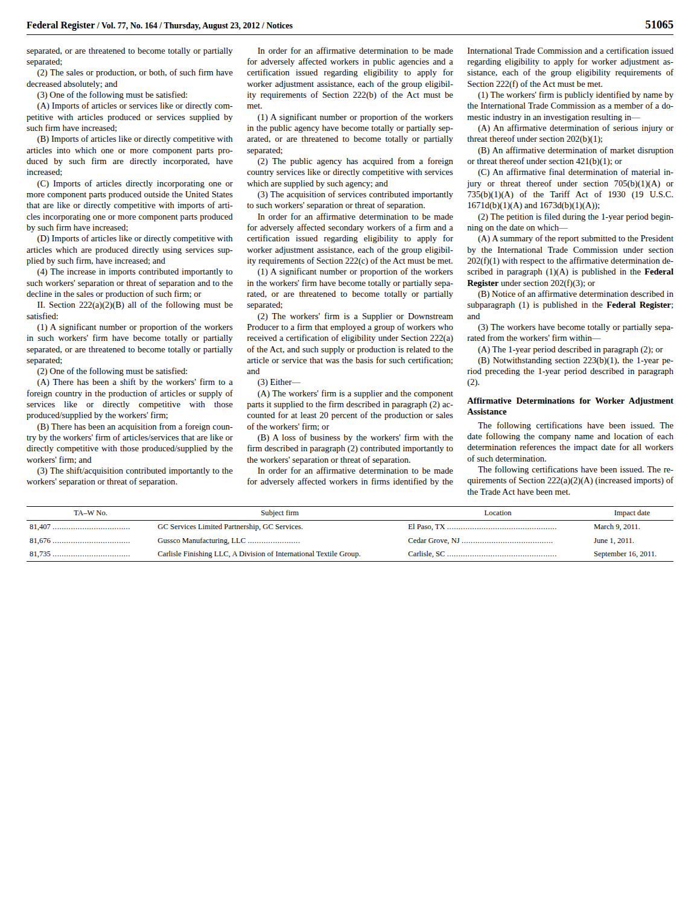Federal Register / Vol. 77, No. 164 / Thursday, August 23, 2012 / Notices
51065
separated, or are threatened to become totally or partially separated;
(2) The sales or production, or both, of such firm have decreased absolutely; and
(3) One of the following must be satisfied:
(A) Imports of articles or services like or directly competitive with articles produced or services supplied by such firm have increased;
(B) Imports of articles like or directly competitive with articles into which one or more component parts produced by such firm are directly incorporated, have increased;
(C) Imports of articles directly incorporating one or more component parts produced outside the United States that are like or directly competitive with imports of articles incorporating one or more component parts produced by such firm have increased;
(D) Imports of articles like or directly competitive with articles which are produced directly using services supplied by such firm, have increased; and
(4) The increase in imports contributed importantly to such workers' separation or threat of separation and to the decline in the sales or production of such firm; or
II. Section 222(a)(2)(B) all of the following must be satisfied:
(1) A significant number or proportion of the workers in such workers' firm have become totally or partially separated, or are threatened to become totally or partially separated;
(2) One of the following must be satisfied:
(A) There has been a shift by the workers' firm to a foreign country in the production of articles or supply of services like or directly competitive with those produced/supplied by the workers' firm;
(B) There has been an acquisition from a foreign country by the workers' firm of articles/services that are like or directly competitive with those produced/supplied by the workers' firm; and
(3) The shift/acquisition contributed importantly to the workers' separation or threat of separation.
In order for an affirmative determination to be made for adversely affected workers in public agencies and a certification issued regarding eligibility to apply for worker adjustment assistance, each of the group eligibility requirements of Section 222(b) of the Act must be met.
(1) A significant number or proportion of the workers in the public agency have become totally or partially separated, or are threatened to become totally or partially separated;
(2) The public agency has acquired from a foreign country services like or directly competitive with services which are supplied by such agency; and
(3) The acquisition of services contributed importantly to such workers' separation or threat of separation.
In order for an affirmative determination to be made for adversely affected secondary workers of a firm and a certification issued regarding eligibility to apply for worker adjustment assistance, each of the group eligibility requirements of Section 222(c) of the Act must be met.
(1) A significant number or proportion of the workers in the workers' firm have become totally or partially separated, or are threatened to become totally or partially separated;
(2) The workers' firm is a Supplier or Downstream Producer to a firm that employed a group of workers who received a certification of eligibility under Section 222(a) of the Act, and such supply or production is related to the article or service that was the basis for such certification; and
(3) Either—
(A) The workers' firm is a supplier and the component parts it supplied to the firm described in paragraph (2) accounted for at least 20 percent of the production or sales of the workers' firm; or
(B) A loss of business by the workers' firm with the firm described in paragraph (2) contributed importantly to the workers' separation or threat of separation.
In order for an affirmative determination to be made for adversely affected workers in firms identified by the International Trade Commission and a certification issued regarding eligibility to apply for worker adjustment assistance, each of the group eligibility requirements of Section 222(f) of the Act must be met.
(1) The workers' firm is publicly identified by name by the International Trade Commission as a member of a domestic industry in an investigation resulting in—
(A) An affirmative determination of serious injury or threat thereof under section 202(b)(1);
(B) An affirmative determination of market disruption or threat thereof under section 421(b)(1); or
(C) An affirmative final determination of material injury or threat thereof under section 705(b)(1)(A) or 735(b)(1)(A) of the Tariff Act of 1930 (19 U.S.C. 1671d(b)(1)(A) and 1673d(b)(1)(A));
(2) The petition is filed during the 1-year period beginning on the date on which—
(A) A summary of the report submitted to the President by the International Trade Commission under section 202(f)(1) with respect to the affirmative determination described in paragraph (1)(A) is published in the Federal Register under section 202(f)(3); or
(B) Notice of an affirmative determination described in subparagraph (1) is published in the Federal Register; and
(3) The workers have become totally or partially separated from the workers' firm within—
(A) The 1-year period described in paragraph (2); or
(B) Notwithstanding section 223(b)(1), the 1-year period preceding the 1-year period described in paragraph (2).
Affirmative Determinations for Worker Adjustment Assistance
The following certifications have been issued. The date following the company name and location of each determination references the impact date for all workers of such determination.
The following certifications have been issued. The requirements of Section 222(a)(2)(A) (increased imports) of the Trade Act have been met.
| TA–W No. | Subject firm | Location | Impact date |
| --- | --- | --- | --- |
| 81,407 .................................. | GC Services Limited Partnership, GC Services. | El Paso, TX ................................................ | March 9, 2011. |
| 81,676 .................................. | Gussco Manufacturing, LLC ....................... | Cedar Grove, NJ ........................................ | June 1, 2011. |
| 81,735 .................................. | Carlisle Finishing LLC, A Division of International Textile Group. | Carlisle, SC ................................................ | September 16, 2011. |